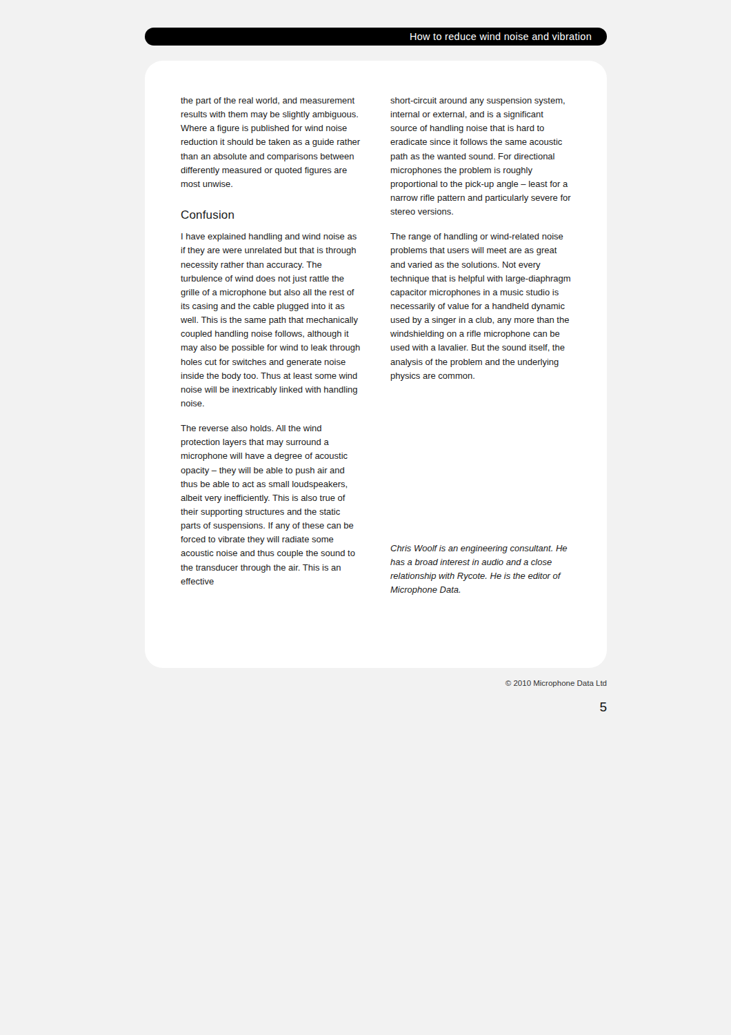How to reduce wind noise and vibration
the part of the real world, and measurement results with them may be slightly ambiguous. Where a figure is published for wind noise reduction it should be taken as a guide rather than an absolute and comparisons between differently measured or quoted figures are most unwise.
Confusion
I have explained handling and wind noise as if they are were unrelated but that is through necessity rather than accuracy. The turbulence of wind does not just rattle the grille of a microphone but also all the rest of its casing and the cable plugged into it as well. This is the same path that mechanically coupled handling noise follows, although it may also be possible for wind to leak through holes cut for switches and generate noise inside the body too. Thus at least some wind noise will be inextricably linked with handling noise.
The reverse also holds. All the wind protection layers that may surround a microphone will have a degree of acoustic opacity – they will be able to push air and thus be able to act as small loudspeakers, albeit very inefficiently. This is also true of their supporting structures and the static parts of suspensions. If any of these can be forced to vibrate they will radiate some acoustic noise and thus couple the sound to the transducer through the air. This is an effective
short-circuit around any suspension system, internal or external, and is a significant source of handling noise that is hard to eradicate since it follows the same acoustic path as the wanted sound. For directional microphones the problem is roughly proportional to the pick-up angle – least for a narrow rifle pattern and particularly severe for stereo versions.
The range of handling or wind-related noise problems that users will meet are as great and varied as the solutions. Not every technique that is helpful with large-diaphragm capacitor microphones in a music studio is necessarily of value for a handheld dynamic used by a singer in a club, any more than the windshielding on a rifle microphone can be used with a lavalier. But the sound itself, the analysis of the problem and the underlying physics are common.
Chris Woolf is an engineering consultant. He has a broad interest in audio and a close relationship with Rycote. He is the editor of Microphone Data.
© 2010 Microphone Data Ltd
5